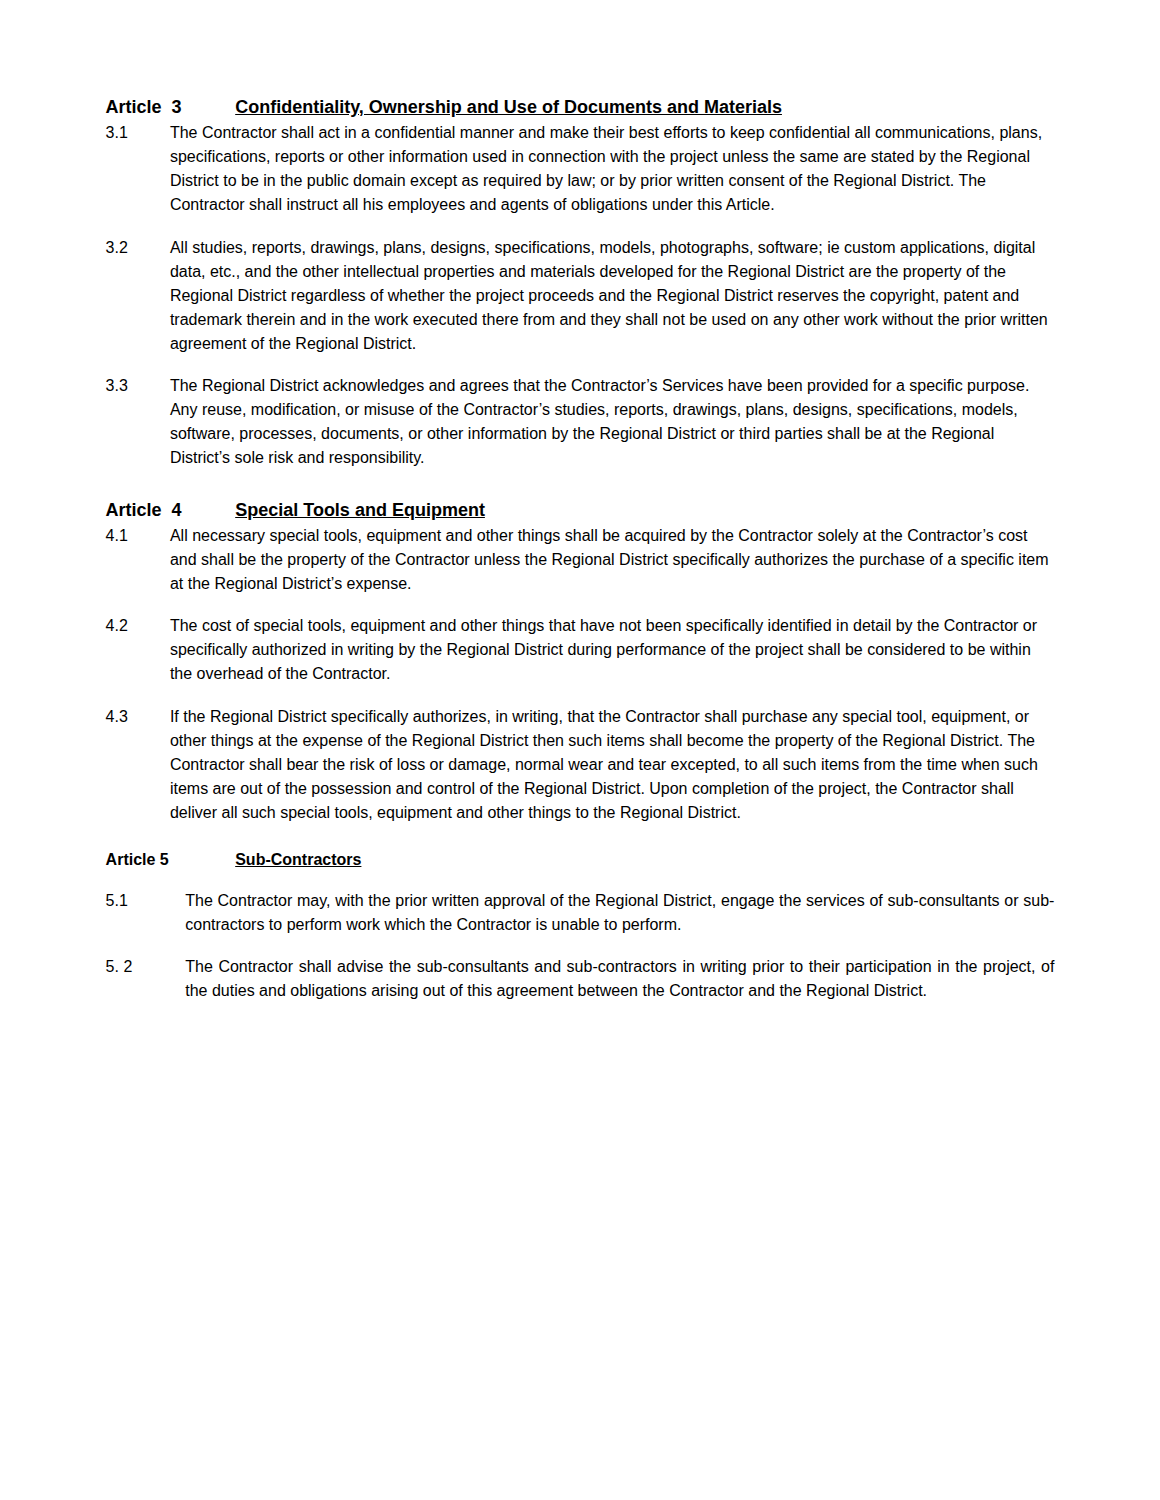Article 3 Confidentiality, Ownership and Use of Documents and Materials
3.1
The Contractor shall act in a confidential manner and make their best efforts to keep confidential all communications, plans, specifications, reports or other information used in connection with the project unless the same are stated by the Regional District to be in the public domain except as required by law; or by prior written consent of the Regional District. The Contractor shall instruct all his employees and agents of obligations under this Article.
3.2
All studies, reports, drawings, plans, designs, specifications, models, photographs, software; ie custom applications, digital data, etc., and the other intellectual properties and materials developed for the Regional District are the property of the Regional District regardless of whether the project proceeds and the Regional District reserves the copyright, patent and trademark therein and in the work executed there from and they shall not be used on any other work without the prior written agreement of the Regional District.
3.3
The Regional District acknowledges and agrees that the Contractor’s Services have been provided for a specific purpose. Any reuse, modification, or misuse of the Contractor’s studies, reports, drawings, plans, designs, specifications, models, software, processes, documents, or other information by the Regional District or third parties shall be at the Regional District’s sole risk and responsibility.
Article 4 Special Tools and Equipment
4.1
All necessary special tools, equipment and other things shall be acquired by the Contractor solely at the Contractor’s cost and shall be the property of the Contractor unless the Regional District specifically authorizes the purchase of a specific item at the Regional District’s expense.
4.2
The cost of special tools, equipment and other things that have not been specifically identified in detail by the Contractor or specifically authorized in writing by the Regional District during performance of the project shall be considered to be within the overhead of the Contractor.
4.3
If the Regional District specifically authorizes, in writing, that the Contractor shall purchase any special tool, equipment, or other things at the expense of the Regional District then such items shall become the property of the Regional District. The Contractor shall bear the risk of loss or damage, normal wear and tear excepted, to all such items from the time when such items are out of the possession and control of the Regional District. Upon completion of the project, the Contractor shall deliver all such special tools, equipment and other things to the Regional District.
Article 5 Sub-Contractors
5.1
The Contractor may, with the prior written approval of the Regional District, engage the services of sub-consultants or sub-contractors to perform work which the Contractor is unable to perform.
5. 2
The Contractor shall advise the sub-consultants and sub-contractors in writing prior to their participation in the project, of the duties and obligations arising out of this agreement between the Contractor and the Regional District.